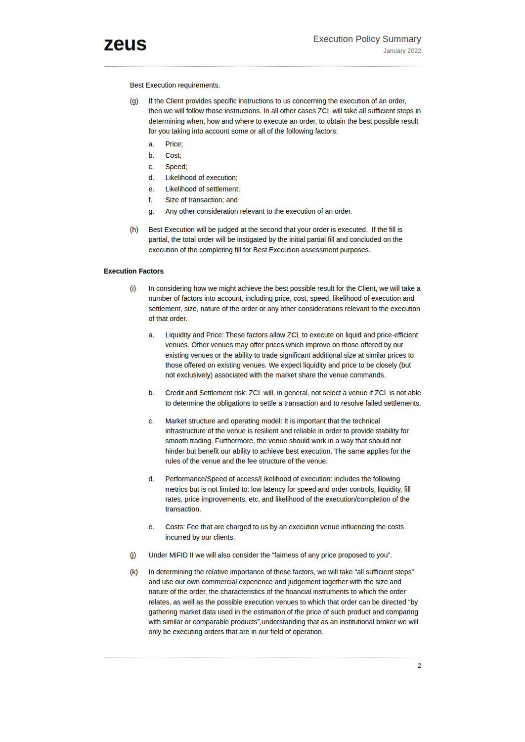zeus
Execution Policy Summary
January 2022
Best Execution requirements.
(g) If the Client provides specific instructions to us concerning the execution of an order, then we will follow those instructions. In all other cases ZCL will take all sufficient steps in determining when, how and where to execute an order, to obtain the best possible result for you taking into account some or all of the following factors:
a. Price;
b. Cost;
c. Speed;
d. Likelihood of execution;
e. Likelihood of settlement;
f. Size of transaction; and
g. Any other consideration relevant to the execution of an order.
(h) Best Execution will be judged at the second that your order is executed. If the fill is partial, the total order will be instigated by the initial partial fill and concluded on the execution of the completing fill for Best Execution assessment purposes.
Execution Factors
(i) In considering how we might achieve the best possible result for the Client, we will take a number of factors into account, including price, cost, speed, likelihood of execution and settlement, size, nature of the order or any other considerations relevant to the execution of that order.
a. Liquidity and Price: These factors allow ZCL to execute on liquid and price-efficient venues. Other venues may offer prices which improve on those offered by our existing venues or the ability to trade significant additional size at similar prices to those offered on existing venues. We expect liquidity and price to be closely (but not exclusively) associated with the market share the venue commands.
b. Credit and Settlement risk: ZCL will, in general, not select a venue if ZCL is not able to determine the obligations to settle a transaction and to resolve failed settlements.
c. Market structure and operating model: It is important that the technical infrastructure of the venue is resilient and reliable in order to provide stability for smooth trading. Furthermore, the venue should work in a way that should not hinder but benefit our ability to achieve best execution. The same applies for the rules of the venue and the fee structure of the venue.
d. Performance/Speed of access/Likelihood of execution: includes the following metrics but is not limited to: low latency for speed and order controls, liquidity, fill rates, price improvements, etc, and likelihood of the execution/completion of the transaction.
e. Costs: Fee that are charged to us by an execution venue influencing the costs incurred by our clients.
(j) Under MiFID II we will also consider the “fairness of any price proposed to you”.
(k) In determining the relative importance of these factors, we will take “all sufficient steps” and use our own commercial experience and judgement together with the size and nature of the order, the characteristics of the financial instruments to which the order relates, as well as the possible execution venues to which that order can be directed “by gathering market data used in the estimation of the price of such product and comparing with similar or comparable products”,understanding that as an institutional broker we will only be executing orders that are in our field of operation.
2